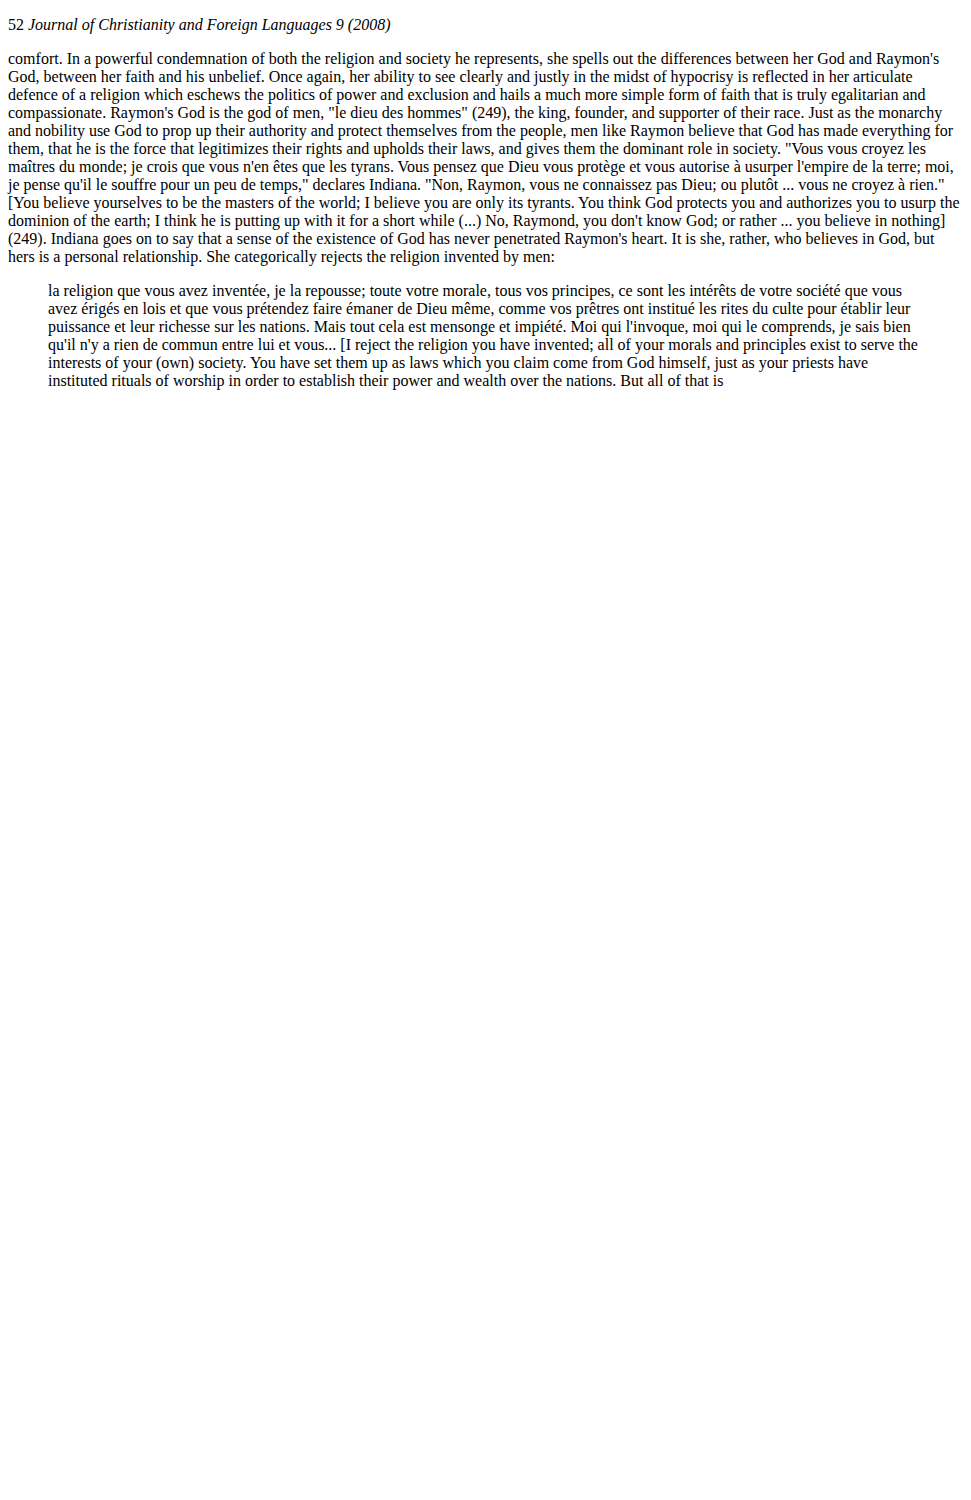52 Journal of Christianity and Foreign Languages 9 (2008)
comfort. In a powerful condemnation of both the religion and society he represents, she spells out the differences between her God and Raymon's God, between her faith and his unbelief. Once again, her ability to see clearly and justly in the midst of hypocrisy is reflected in her articulate defence of a religion which eschews the politics of power and exclusion and hails a much more simple form of faith that is truly egalitarian and compassionate. Raymon's God is the god of men, "le dieu des hommes" (249), the king, founder, and supporter of their race. Just as the monarchy and nobility use God to prop up their authority and protect themselves from the people, men like Raymon believe that God has made everything for them, that he is the force that legitimizes their rights and upholds their laws, and gives them the dominant role in society. "Vous vous croyez les maîtres du monde; je crois que vous n'en êtes que les tyrans. Vous pensez que Dieu vous protège et vous autorise à usurper l'empire de la terre; moi, je pense qu'il le souffre pour un peu de temps," declares Indiana. "Non, Raymon, vous ne connaissez pas Dieu; ou plutôt ... vous ne croyez à rien." [You believe yourselves to be the masters of the world; I believe you are only its tyrants. You think God protects you and authorizes you to usurp the dominion of the earth; I think he is putting up with it for a short while (...) No, Raymond, you don't know God; or rather ... you believe in nothing] (249). Indiana goes on to say that a sense of the existence of God has never penetrated Raymon's heart. It is she, rather, who believes in God, but hers is a personal relationship. She categorically rejects the religion invented by men:
la religion que vous avez inventée, je la repousse; toute votre morale, tous vos principes, ce sont les intérêts de votre société que vous avez érigés en lois et que vous prétendez faire émaner de Dieu même, comme vos prêtres ont institué les rites du culte pour établir leur puissance et leur richesse sur les nations. Mais tout cela est mensonge et impiété. Moi qui l'invoque, moi qui le comprends, je sais bien qu'il n'y a rien de commun entre lui et vous... [I reject the religion you have invented; all of your morals and principles exist to serve the interests of your (own) society. You have set them up as laws which you claim come from God himself, just as your priests have instituted rituals of worship in order to establish their power and wealth over the nations. But all of that is